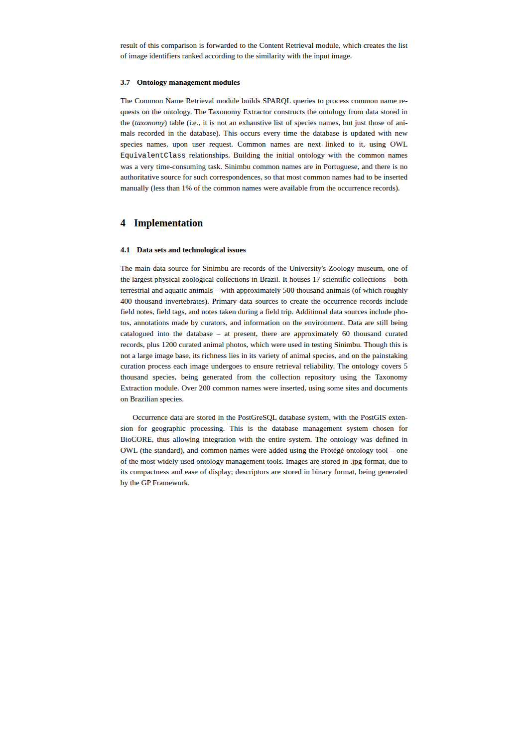result of this comparison is forwarded to the Content Retrieval module, which creates the list of image identifiers ranked according to the similarity with the input image.
3.7 Ontology management modules
The Common Name Retrieval module builds SPARQL queries to process common name requests on the ontology. The Taxonomy Extractor constructs the ontology from data stored in the (taxonomy) table (i.e., it is not an exhaustive list of species names, but just those of animals recorded in the database). This occurs every time the database is updated with new species names, upon user request. Common names are next linked to it, using OWL EquivalentClass relationships. Building the initial ontology with the common names was a very time-consuming task. Sinimbu common names are in Portuguese, and there is no authoritative source for such correspondences, so that most common names had to be inserted manually (less than 1% of the common names were available from the occurrence records).
4 Implementation
4.1 Data sets and technological issues
The main data source for Sinimbu are records of the University's Zoology museum, one of the largest physical zoological collections in Brazil. It houses 17 scientific collections – both terrestrial and aquatic animals – with approximately 500 thousand animals (of which roughly 400 thousand invertebrates). Primary data sources to create the occurrence records include field notes, field tags, and notes taken during a field trip. Additional data sources include photos, annotations made by curators, and information on the environment. Data are still being catalogued into the database – at present, there are approximately 60 thousand curated records, plus 1200 curated animal photos, which were used in testing Sinimbu. Though this is not a large image base, its richness lies in its variety of animal species, and on the painstaking curation process each image undergoes to ensure retrieval reliability. The ontology covers 5 thousand species, being generated from the collection repository using the Taxonomy Extraction module. Over 200 common names were inserted, using some sites and documents on Brazilian species.
Occurrence data are stored in the PostGreSQL database system, with the PostGIS extension for geographic processing. This is the database management system chosen for BioCORE, thus allowing integration with the entire system. The ontology was defined in OWL (the standard), and common names were added using the Protégé ontology tool – one of the most widely used ontology management tools. Images are stored in .jpg format, due to its compactness and ease of display; descriptors are stored in binary format, being generated by the GP Framework.